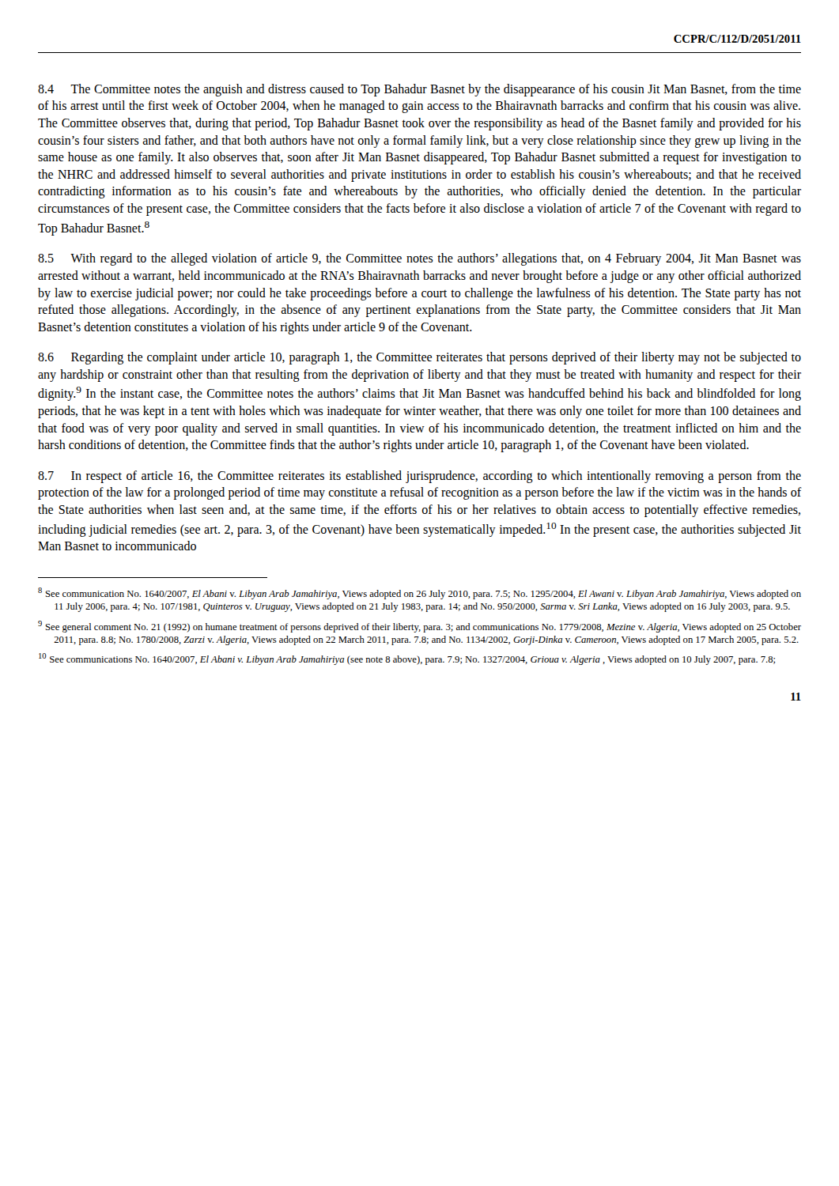CCPR/C/112/D/2051/2011
8.4 The Committee notes the anguish and distress caused to Top Bahadur Basnet by the disappearance of his cousin Jit Man Basnet, from the time of his arrest until the first week of October 2004, when he managed to gain access to the Bhairavnath barracks and confirm that his cousin was alive. The Committee observes that, during that period, Top Bahadur Basnet took over the responsibility as head of the Basnet family and provided for his cousin’s four sisters and father, and that both authors have not only a formal family link, but a very close relationship since they grew up living in the same house as one family. It also observes that, soon after Jit Man Basnet disappeared, Top Bahadur Basnet submitted a request for investigation to the NHRC and addressed himself to several authorities and private institutions in order to establish his cousin’s whereabouts; and that he received contradicting information as to his cousin’s fate and whereabouts by the authorities, who officially denied the detention. In the particular circumstances of the present case, the Committee considers that the facts before it also disclose a violation of article 7 of the Covenant with regard to Top Bahadur Basnet.8
8.5 With regard to the alleged violation of article 9, the Committee notes the authors’ allegations that, on 4 February 2004, Jit Man Basnet was arrested without a warrant, held incommunicado at the RNA’s Bhairavnath barracks and never brought before a judge or any other official authorized by law to exercise judicial power; nor could he take proceedings before a court to challenge the lawfulness of his detention. The State party has not refuted those allegations. Accordingly, in the absence of any pertinent explanations from the State party, the Committee considers that Jit Man Basnet’s detention constitutes a violation of his rights under article 9 of the Covenant.
8.6 Regarding the complaint under article 10, paragraph 1, the Committee reiterates that persons deprived of their liberty may not be subjected to any hardship or constraint other than that resulting from the deprivation of liberty and that they must be treated with humanity and respect for their dignity.9 In the instant case, the Committee notes the authors’ claims that Jit Man Basnet was handcuffed behind his back and blindfolded for long periods, that he was kept in a tent with holes which was inadequate for winter weather, that there was only one toilet for more than 100 detainees and that food was of very poor quality and served in small quantities. In view of his incommunicado detention, the treatment inflicted on him and the harsh conditions of detention, the Committee finds that the author’s rights under article 10, paragraph 1, of the Covenant have been violated.
8.7 In respect of article 16, the Committee reiterates its established jurisprudence, according to which intentionally removing a person from the protection of the law for a prolonged period of time may constitute a refusal of recognition as a person before the law if the victim was in the hands of the State authorities when last seen and, at the same time, if the efforts of his or her relatives to obtain access to potentially effective remedies, including judicial remedies (see art. 2, para. 3, of the Covenant) have been systematically impeded.10 In the present case, the authorities subjected Jit Man Basnet to incommunicado
8See communication No. 1640/2007, El Abani v. Libyan Arab Jamahiriya, Views adopted on 26 July 2010, para. 7.5; No. 1295/2004, El Awani v. Libyan Arab Jamahiriya, Views adopted on 11 July 2006, para. 4; No. 107/1981, Quinteros v. Uruguay, Views adopted on 21 July 1983, para. 14; and No. 950/2000, Sarma v. Sri Lanka, Views adopted on 16 July 2003, para. 9.5.
9See general comment No. 21 (1992) on humane treatment of persons deprived of their liberty, para. 3; and communications No. 1779/2008, Mezine v. Algeria, Views adopted on 25 October 2011, para. 8.8; No. 1780/2008, Zarzi v. Algeria, Views adopted on 22 March 2011, para. 7.8; and No. 1134/2002, Gorji-Dinka v. Cameroon, Views adopted on 17 March 2005, para. 5.2.
10See communications No. 1640/2007, El Abani v. Libyan Arab Jamahiriya (see note 8 above), para. 7.9; No. 1327/2004, Grioua v. Algeria , Views adopted on 10 July 2007, para. 7.8;
11